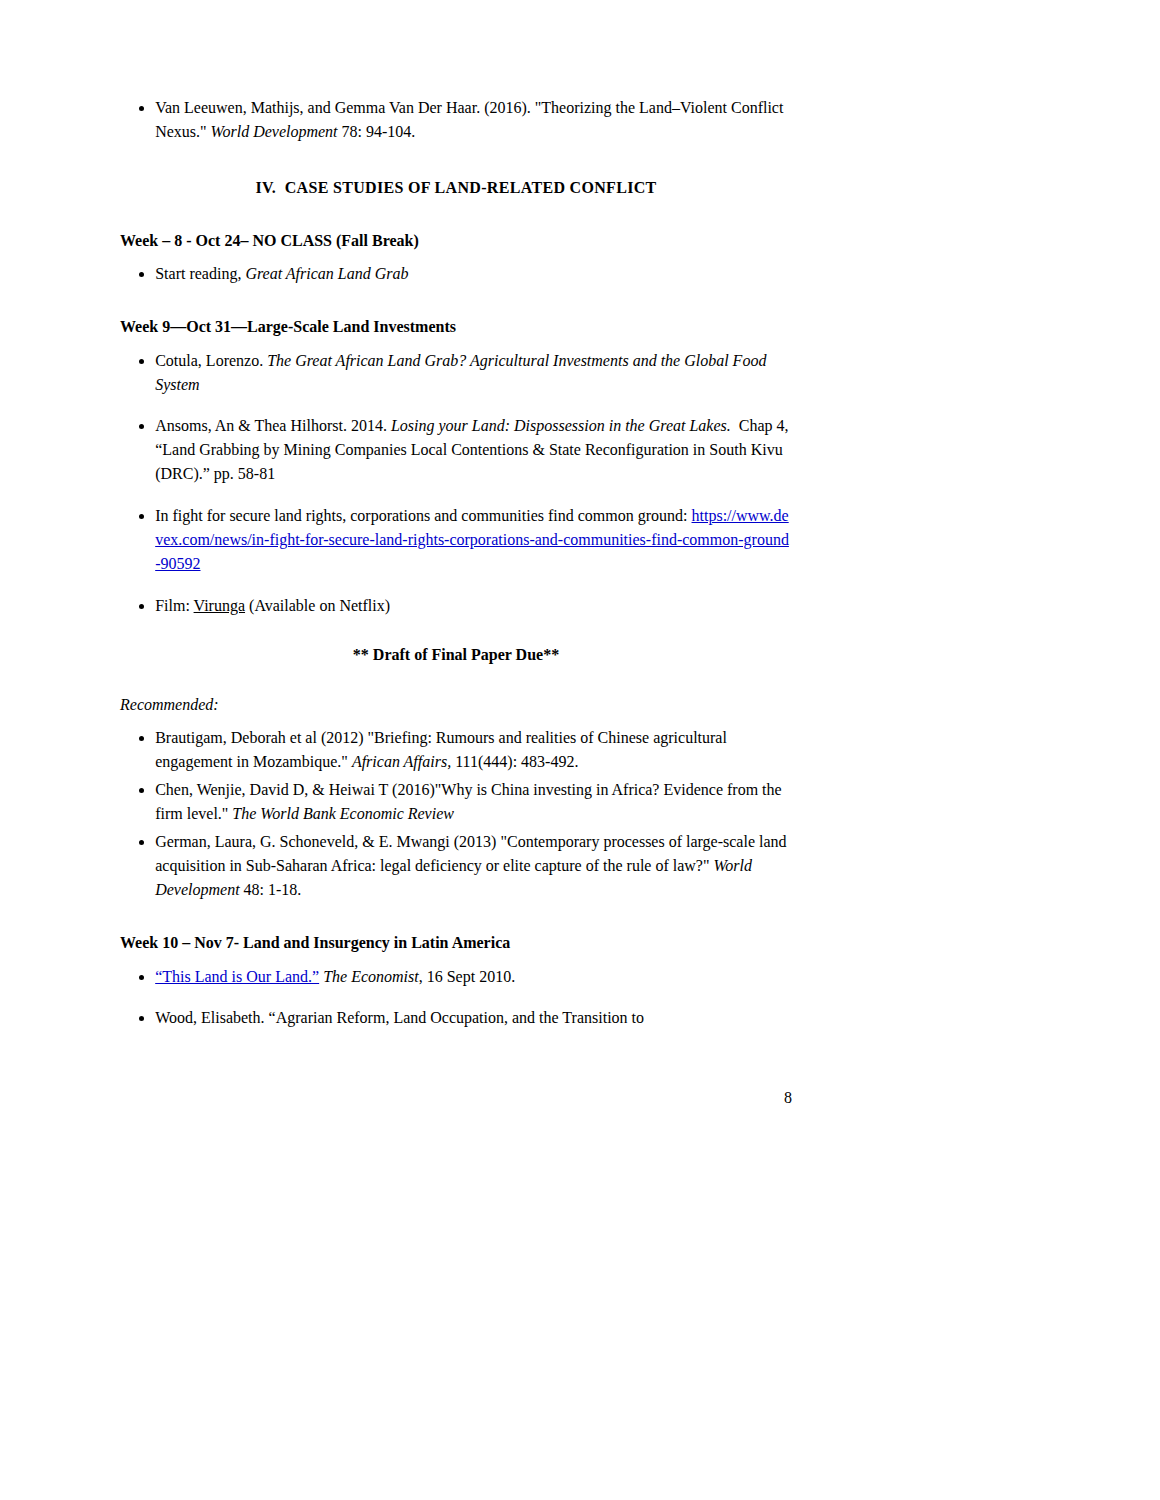Van Leeuwen, Mathijs, and Gemma Van Der Haar. (2016). "Theorizing the Land–Violent Conflict Nexus." World Development 78: 94-104.
IV. CASE STUDIES OF LAND-RELATED CONFLICT
Week – 8 - Oct 24– NO CLASS (Fall Break)
Start reading, Great African Land Grab
Week 9—Oct 31—Large-Scale Land Investments
Cotula, Lorenzo. The Great African Land Grab? Agricultural Investments and the Global Food System
Ansoms, An & Thea Hilhorst. 2014. Losing your Land: Dispossession in the Great Lakes. Chap 4, “Land Grabbing by Mining Companies Local Contentions & State Reconfiguration in South Kivu (DRC).” pp. 58-81
In fight for secure land rights, corporations and communities find common ground: https://www.devex.com/news/in-fight-for-secure-land-rights-corporations-and-communities-find-common-ground-90592
Film: Virunga (Available on Netflix)
** Draft of Final Paper Due**
Recommended:
Brautigam, Deborah et al (2012) "Briefing: Rumours and realities of Chinese agricultural engagement in Mozambique." African Affairs, 111(444): 483-492.
Chen, Wenjie, David D, & Heiwai T (2016)"Why is China investing in Africa? Evidence from the firm level." The World Bank Economic Review
German, Laura, G. Schoneveld, & E. Mwangi (2013) "Contemporary processes of large-scale land acquisition in Sub-Saharan Africa: legal deficiency or elite capture of the rule of law?" World Development 48: 1-18.
Week 10 – Nov 7- Land and Insurgency in Latin America
“This Land is Our Land.” The Economist, 16 Sept 2010.
Wood, Elisabeth. “Agrarian Reform, Land Occupation, and the Transition to
8